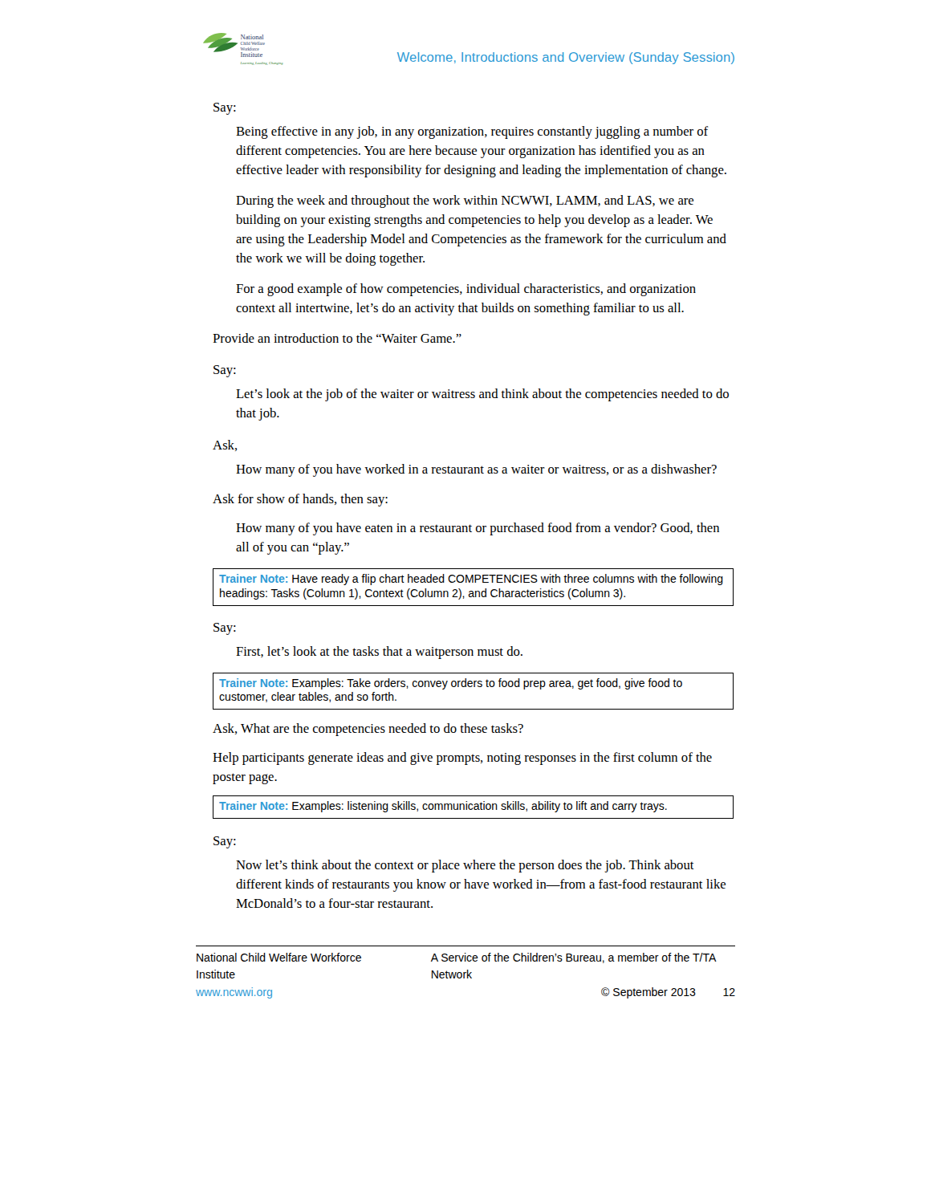National Child Welfare Workforce Institute Learning, Leading, Changing
Welcome, Introductions and Overview (Sunday Session)
Say:
Being effective in any job, in any organization, requires constantly juggling a number of different competencies. You are here because your organization has identified you as an effective leader with responsibility for designing and leading the implementation of change.
During the week and throughout the work within NCWWI, LAMM, and LAS, we are building on your existing strengths and competencies to help you develop as a leader. We are using the Leadership Model and Competencies as the framework for the curriculum and the work we will be doing together.
For a good example of how competencies, individual characteristics, and organization context all intertwine, let’s do an activity that builds on something familiar to us all.
Provide an introduction to the “Waiter Game.”
Say:
Let’s look at the job of the waiter or waitress and think about the competencies needed to do that job.
Ask,
How many of you have worked in a restaurant as a waiter or waitress, or as a dishwasher?
Ask for show of hands, then say:
How many of you have eaten in a restaurant or purchased food from a vendor? Good, then all of you can “play.”
Trainer Note: Have ready a flip chart headed COMPETENCIES with three columns with the following headings: Tasks (Column 1), Context (Column 2), and Characteristics (Column 3).
Say:
First, let’s look at the tasks that a waitperson must do.
Trainer Note: Examples: Take orders, convey orders to food prep area, get food, give food to customer, clear tables, and so forth.
Ask, What are the competencies needed to do these tasks?
Help participants generate ideas and give prompts, noting responses in the first column of the poster page.
Trainer Note: Examples: listening skills, communication skills, ability to lift and carry trays.
Say:
Now let’s think about the context or place where the person does the job. Think about different kinds of restaurants you know or have worked in—from a fast-food restaurant like McDonald’s to a four-star restaurant.
National Child Welfare Workforce Institute A Service of the Children’s Bureau, a member of the T/TA Network
www.ncwwi.org © September 201312